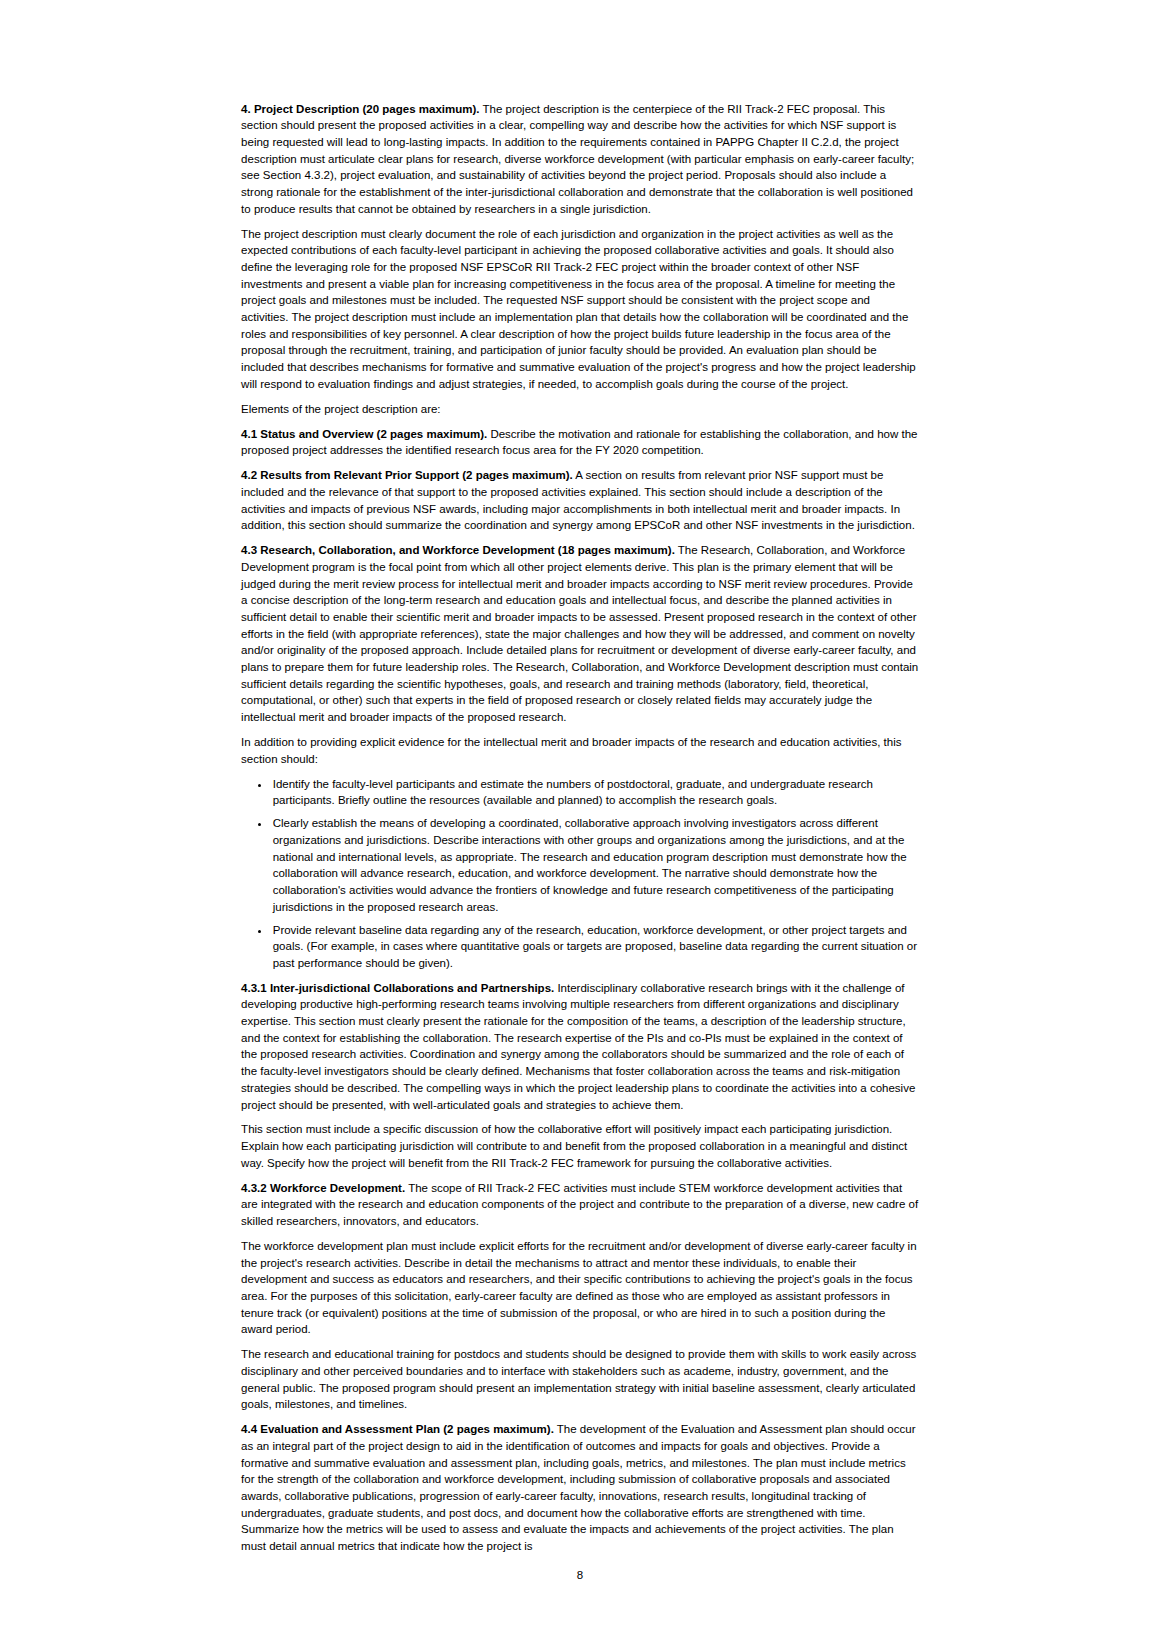4. Project Description (20 pages maximum). The project description is the centerpiece of the RII Track-2 FEC proposal. This section should present the proposed activities in a clear, compelling way and describe how the activities for which NSF support is being requested will lead to long-lasting impacts. In addition to the requirements contained in PAPPG Chapter II C.2.d, the project description must articulate clear plans for research, diverse workforce development (with particular emphasis on early-career faculty; see Section 4.3.2), project evaluation, and sustainability of activities beyond the project period. Proposals should also include a strong rationale for the establishment of the inter-jurisdictional collaboration and demonstrate that the collaboration is well positioned to produce results that cannot be obtained by researchers in a single jurisdiction.
The project description must clearly document the role of each jurisdiction and organization in the project activities as well as the expected contributions of each faculty-level participant in achieving the proposed collaborative activities and goals. It should also define the leveraging role for the proposed NSF EPSCoR RII Track-2 FEC project within the broader context of other NSF investments and present a viable plan for increasing competitiveness in the focus area of the proposal. A timeline for meeting the project goals and milestones must be included. The requested NSF support should be consistent with the project scope and activities. The project description must include an implementation plan that details how the collaboration will be coordinated and the roles and responsibilities of key personnel. A clear description of how the project builds future leadership in the focus area of the proposal through the recruitment, training, and participation of junior faculty should be provided. An evaluation plan should be included that describes mechanisms for formative and summative evaluation of the project's progress and how the project leadership will respond to evaluation findings and adjust strategies, if needed, to accomplish goals during the course of the project.
Elements of the project description are:
4.1 Status and Overview (2 pages maximum). Describe the motivation and rationale for establishing the collaboration, and how the proposed project addresses the identified research focus area for the FY 2020 competition.
4.2 Results from Relevant Prior Support (2 pages maximum). A section on results from relevant prior NSF support must be included and the relevance of that support to the proposed activities explained. This section should include a description of the activities and impacts of previous NSF awards, including major accomplishments in both intellectual merit and broader impacts. In addition, this section should summarize the coordination and synergy among EPSCoR and other NSF investments in the jurisdiction.
4.3 Research, Collaboration, and Workforce Development (18 pages maximum). The Research, Collaboration, and Workforce Development program is the focal point from which all other project elements derive. This plan is the primary element that will be judged during the merit review process for intellectual merit and broader impacts according to NSF merit review procedures. Provide a concise description of the long-term research and education goals and intellectual focus, and describe the planned activities in sufficient detail to enable their scientific merit and broader impacts to be assessed. Present proposed research in the context of other efforts in the field (with appropriate references), state the major challenges and how they will be addressed, and comment on novelty and/or originality of the proposed approach. Include detailed plans for recruitment or development of diverse early-career faculty, and plans to prepare them for future leadership roles. The Research, Collaboration, and Workforce Development description must contain sufficient details regarding the scientific hypotheses, goals, and research and training methods (laboratory, field, theoretical, computational, or other) such that experts in the field of proposed research or closely related fields may accurately judge the intellectual merit and broader impacts of the proposed research.
In addition to providing explicit evidence for the intellectual merit and broader impacts of the research and education activities, this section should:
Identify the faculty-level participants and estimate the numbers of postdoctoral, graduate, and undergraduate research participants. Briefly outline the resources (available and planned) to accomplish the research goals.
Clearly establish the means of developing a coordinated, collaborative approach involving investigators across different organizations and jurisdictions. Describe interactions with other groups and organizations among the jurisdictions, and at the national and international levels, as appropriate. The research and education program description must demonstrate how the collaboration will advance research, education, and workforce development. The narrative should demonstrate how the collaboration's activities would advance the frontiers of knowledge and future research competitiveness of the participating jurisdictions in the proposed research areas.
Provide relevant baseline data regarding any of the research, education, workforce development, or other project targets and goals. (For example, in cases where quantitative goals or targets are proposed, baseline data regarding the current situation or past performance should be given).
4.3.1 Inter-jurisdictional Collaborations and Partnerships. Interdisciplinary collaborative research brings with it the challenge of developing productive high-performing research teams involving multiple researchers from different organizations and disciplinary expertise. This section must clearly present the rationale for the composition of the teams, a description of the leadership structure, and the context for establishing the collaboration. The research expertise of the PIs and co-PIs must be explained in the context of the proposed research activities. Coordination and synergy among the collaborators should be summarized and the role of each of the faculty-level investigators should be clearly defined. Mechanisms that foster collaboration across the teams and risk-mitigation strategies should be described. The compelling ways in which the project leadership plans to coordinate the activities into a cohesive project should be presented, with well-articulated goals and strategies to achieve them.
This section must include a specific discussion of how the collaborative effort will positively impact each participating jurisdiction. Explain how each participating jurisdiction will contribute to and benefit from the proposed collaboration in a meaningful and distinct way. Specify how the project will benefit from the RII Track-2 FEC framework for pursuing the collaborative activities.
4.3.2 Workforce Development. The scope of RII Track-2 FEC activities must include STEM workforce development activities that are integrated with the research and education components of the project and contribute to the preparation of a diverse, new cadre of skilled researchers, innovators, and educators.
The workforce development plan must include explicit efforts for the recruitment and/or development of diverse early-career faculty in the project's research activities. Describe in detail the mechanisms to attract and mentor these individuals, to enable their development and success as educators and researchers, and their specific contributions to achieving the project's goals in the focus area. For the purposes of this solicitation, early-career faculty are defined as those who are employed as assistant professors in tenure track (or equivalent) positions at the time of submission of the proposal, or who are hired in to such a position during the award period.
The research and educational training for postdocs and students should be designed to provide them with skills to work easily across disciplinary and other perceived boundaries and to interface with stakeholders such as academe, industry, government, and the general public. The proposed program should present an implementation strategy with initial baseline assessment, clearly articulated goals, milestones, and timelines.
4.4 Evaluation and Assessment Plan (2 pages maximum). The development of the Evaluation and Assessment plan should occur as an integral part of the project design to aid in the identification of outcomes and impacts for goals and objectives. Provide a formative and summative evaluation and assessment plan, including goals, metrics, and milestones. The plan must include metrics for the strength of the collaboration and workforce development, including submission of collaborative proposals and associated awards, collaborative publications, progression of early-career faculty, innovations, research results, longitudinal tracking of undergraduates, graduate students, and post docs, and document how the collaborative efforts are strengthened with time. Summarize how the metrics will be used to assess and evaluate the impacts and achievements of the project activities. The plan must detail annual metrics that indicate how the project is
8